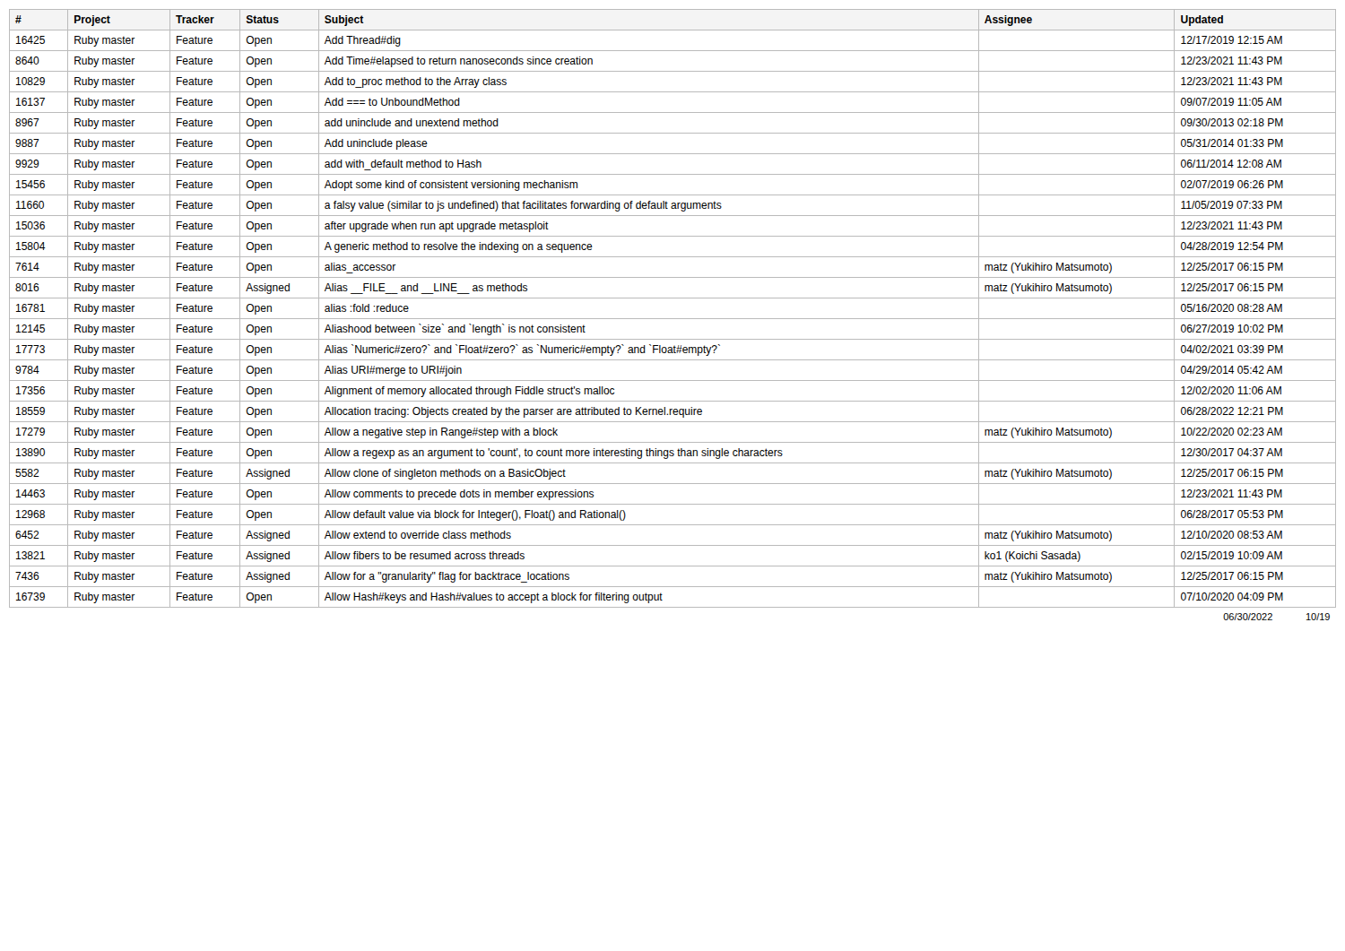Redmine issue listing
| # | Project | Tracker | Status | Subject | Assignee | Updated |
| --- | --- | --- | --- | --- | --- | --- |
| 16425 | Ruby master | Feature | Open | Add Thread#dig | | 12/17/2019 12:15 AM |
| 8640 | Ruby master | Feature | Open | Add Time#elapsed to return nanoseconds since creation | | 12/23/2021 11:43 PM |
| 10829 | Ruby master | Feature | Open | Add to_proc method to the Array class | | 12/23/2021 11:43 PM |
| 16137 | Ruby master | Feature | Open | Add === to UnboundMethod | | 09/07/2019 11:05 AM |
| 8967 | Ruby master | Feature | Open | add uninclude and unextend method | | 09/30/2013 02:18 PM |
| 9887 | Ruby master | Feature | Open | Add uninclude please | | 05/31/2014 01:33 PM |
| 9929 | Ruby master | Feature | Open | add with_default method to Hash | | 06/11/2014 12:08 AM |
| 15456 | Ruby master | Feature | Open | Adopt some kind of consistent versioning mechanism | | 02/07/2019 06:26 PM |
| 11660 | Ruby master | Feature | Open | a falsy value (similar to js undefined) that facilitates forwarding of default arguments | | 11/05/2019 07:33 PM |
| 15036 | Ruby master | Feature | Open | after upgrade when run apt upgrade metasploit | | 12/23/2021 11:43 PM |
| 15804 | Ruby master | Feature | Open | A generic method to resolve the indexing on a sequence | | 04/28/2019 12:54 PM |
| 7614 | Ruby master | Feature | Open | alias_accessor | matz (Yukihiro Matsumoto) | 12/25/2017 06:15 PM |
| 8016 | Ruby master | Feature | Assigned | Alias __FILE__ and __LINE__ as methods | matz (Yukihiro Matsumoto) | 12/25/2017 06:15 PM |
| 16781 | Ruby master | Feature | Open | alias :fold :reduce | | 05/16/2020 08:28 AM |
| 12145 | Ruby master | Feature | Open | Aliashood between `size` and `length` is not consistent | | 06/27/2019 10:02 PM |
| 17773 | Ruby master | Feature | Open | Alias `Numeric#zero?` and `Float#zero?` as `Numeric#empty?` and `Float#empty?` | | 04/02/2021 03:39 PM |
| 9784 | Ruby master | Feature | Open | Alias URI#merge to URI#join | | 04/29/2014 05:42 AM |
| 17356 | Ruby master | Feature | Open | Alignment of memory allocated through Fiddle struct's malloc | | 12/02/2020 11:06 AM |
| 18559 | Ruby master | Feature | Open | Allocation tracing: Objects created by the parser are attributed to Kernel.require | | 06/28/2022 12:21 PM |
| 17279 | Ruby master | Feature | Open | Allow a negative step in Range#step with a block | matz (Yukihiro Matsumoto) | 10/22/2020 02:23 AM |
| 13890 | Ruby master | Feature | Open | Allow a regexp as an argument to 'count', to count more interesting things than single characters | | 12/30/2017 04:37 AM |
| 5582 | Ruby master | Feature | Assigned | Allow clone of singleton methods on a BasicObject | matz (Yukihiro Matsumoto) | 12/25/2017 06:15 PM |
| 14463 | Ruby master | Feature | Open | Allow comments to precede dots in member expressions | | 12/23/2021 11:43 PM |
| 12968 | Ruby master | Feature | Open | Allow default value via block for Integer(), Float() and Rational() | | 06/28/2017 05:53 PM |
| 6452 | Ruby master | Feature | Assigned | Allow extend to override class methods | matz (Yukihiro Matsumoto) | 12/10/2020 08:53 AM |
| 13821 | Ruby master | Feature | Assigned | Allow fibers to be resumed across threads | ko1 (Koichi Sasada) | 02/15/2019 10:09 AM |
| 7436 | Ruby master | Feature | Assigned | Allow for a "granularity" flag for backtrace_locations | matz (Yukihiro Matsumoto) | 12/25/2017 06:15 PM |
| 16739 | Ruby master | Feature | Open | Allow Hash#keys and Hash#values to accept a block for filtering output | | 07/10/2020 04:09 PM |
| 06/30/2022 10/19 |